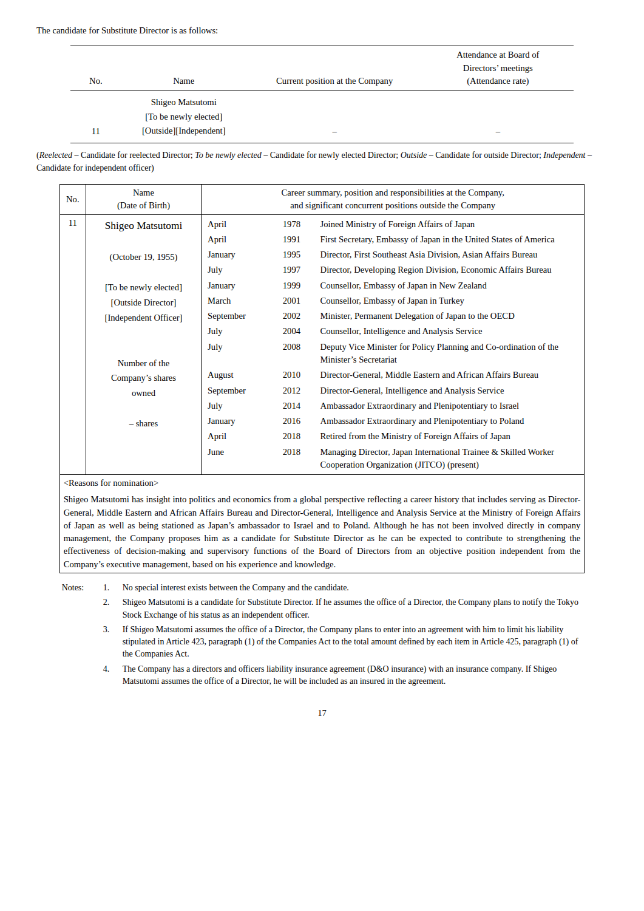The candidate for Substitute Director is as follows:
| No. | Name | Current position at the Company | Attendance at Board of Directors’ meetings (Attendance rate) |
| --- | --- | --- | --- |
| 11 | Shigeo Matsutomi [To be newly elected] [Outside][Independent] | – | – |
(Reelected – Candidate for reelected Director; To be newly elected – Candidate for newly elected Director; Outside – Candidate for outside Director; Independent – Candidate for independent officer)
| No. | Name (Date of Birth) | Career summary, position and responsibilities at the Company, and significant concurrent positions outside the Company |
| --- | --- | --- |
| 11 | Shigeo Matsutomi (October 19, 1955) [To be newly elected] [Outside Director] [Independent Officer] Number of the Company’s shares owned – shares | / April / 1978 / Joined Ministry of Foreign Affairs of Japan / / April / 1991 / First Secretary, Embassy of Japan in the United States of America / / January / 1995 / Director, First Southeast Asia Division, Asian Affairs Bureau / / July / 1997 / Director, Developing Region Division, Economic Affairs Bureau / / January / 1999 / Counsellor, Embassy of Japan in New Zealand / / March / 2001 / Counsellor, Embassy of Japan in Turkey / / September / 2002 / Minister, Permanent Delegation of Japan to the OECD / / July / 2004 / Counsellor, Intelligence and Analysis Service / / July / 2008 / Deputy Vice Minister for Policy Planning and Co-ordination of the Minister’s Secretariat / / August / 2010 / Director-General, Middle Eastern and African Affairs Bureau / / September / 2012 / Director-General, Intelligence and Analysis Service / / July / 2014 / Ambassador Extraordinary and Plenipotentiary to Israel / / January / 2016 / Ambassador Extraordinary and Plenipotentiary to Poland / / April / 2018 / Retired from the Ministry of Foreign Affairs of Japan / / June / 2018 / Managing Director, Japan International Trainee & Skilled Worker Cooperation Organization (JITCO) (present) / |
| <Reasons for nomination> Shigeo Matsutomi has insight into politics and economics from a global perspective reflecting a career history that includes serving as Director-General, Middle Eastern and African Affairs Bureau and Director-General, Intelligence and Analysis Service at the Ministry of Foreign Affairs of Japan as well as being stationed as Japan’s ambassador to Israel and to Poland. Although he has not been involved directly in company management, the Company proposes him as a candidate for Substitute Director as he can be expected to contribute to strengthening the effectiveness of decision-making and supervisory functions of the Board of Directors from an objective position independent from the Company’s executive management, based on his experience and knowledge. |
| Notes: | 1. | No special interest exists between the Company and the candidate. |
| | 2. | Shigeo Matsutomi is a candidate for Substitute Director. If he assumes the office of a Director, the Company plans to notify the Tokyo Stock Exchange of his status as an independent officer. |
| | 3. | If Shigeo Matsutomi assumes the office of a Director, the Company plans to enter into an agreement with him to limit his liability stipulated in Article 423, paragraph (1) of the Companies Act to the total amount defined by each item in Article 425, paragraph (1) of the Companies Act. |
| | 4. | The Company has a directors and officers liability insurance agreement (D&O insurance) with an insurance company. If Shigeo Matsutomi assumes the office of a Director, he will be included as an insured in the agreement. |
17